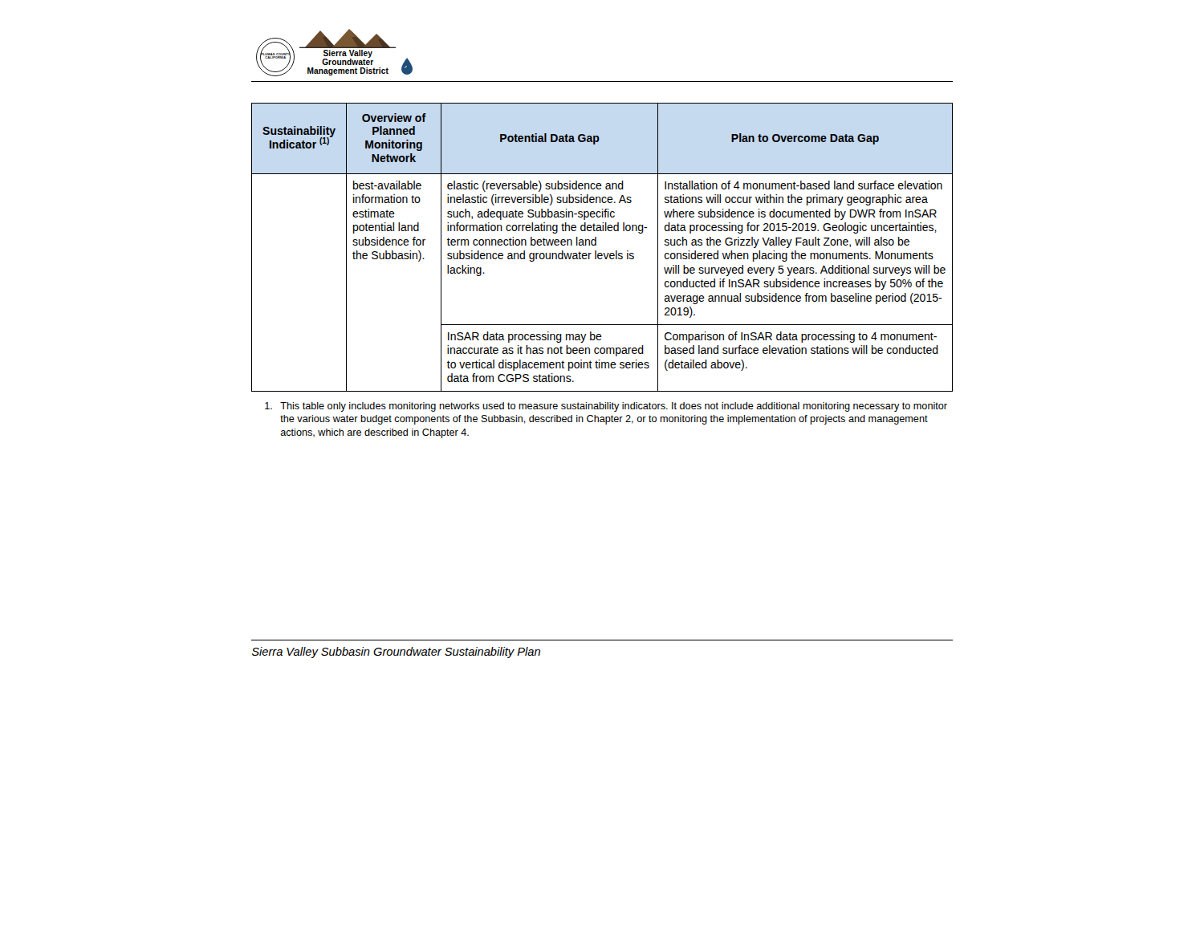Plumas County
California
Sierra Valley Groundwater Management District
| Sustainability Indicator (1) | Overview of Planned Monitoring Network | Potential Data Gap | Plan to Overcome Data Gap |
| --- | --- | --- | --- |
| | best-available information to estimate potential land subsidence for the Subbasin). | elastic (reversable) subsidence and inelastic (irreversible) subsidence. As such, adequate Subbasin-specific information correlating the detailed long-term connection between land subsidence and groundwater levels is lacking. | Installation of 4 monument-based land surface elevation stations will occur within the primary geographic area where subsidence is documented by DWR from InSAR data processing for 2015-2019. Geologic uncertainties, such as the Grizzly Valley Fault Zone, will also be considered when placing the monuments. Monuments will be surveyed every 5 years. Additional surveys will be conducted if InSAR subsidence increases by 50% of the average annual subsidence from baseline period (2015-2019). |
| InSAR data processing may be inaccurate as it has not been compared to vertical displacement point time series data from CGPS stations. | Comparison of InSAR data processing to 4 monument-based land surface elevation stations will be conducted (detailed above). |
This table only includes monitoring networks used to measure sustainability indicators. It does not include additional monitoring necessary to monitor the various water budget components of the Subbasin, described in Chapter 2, or to monitoring the implementation of projects and management actions, which are described in Chapter 4.
Sierra Valley Subbasin Groundwater Sustainability Plan